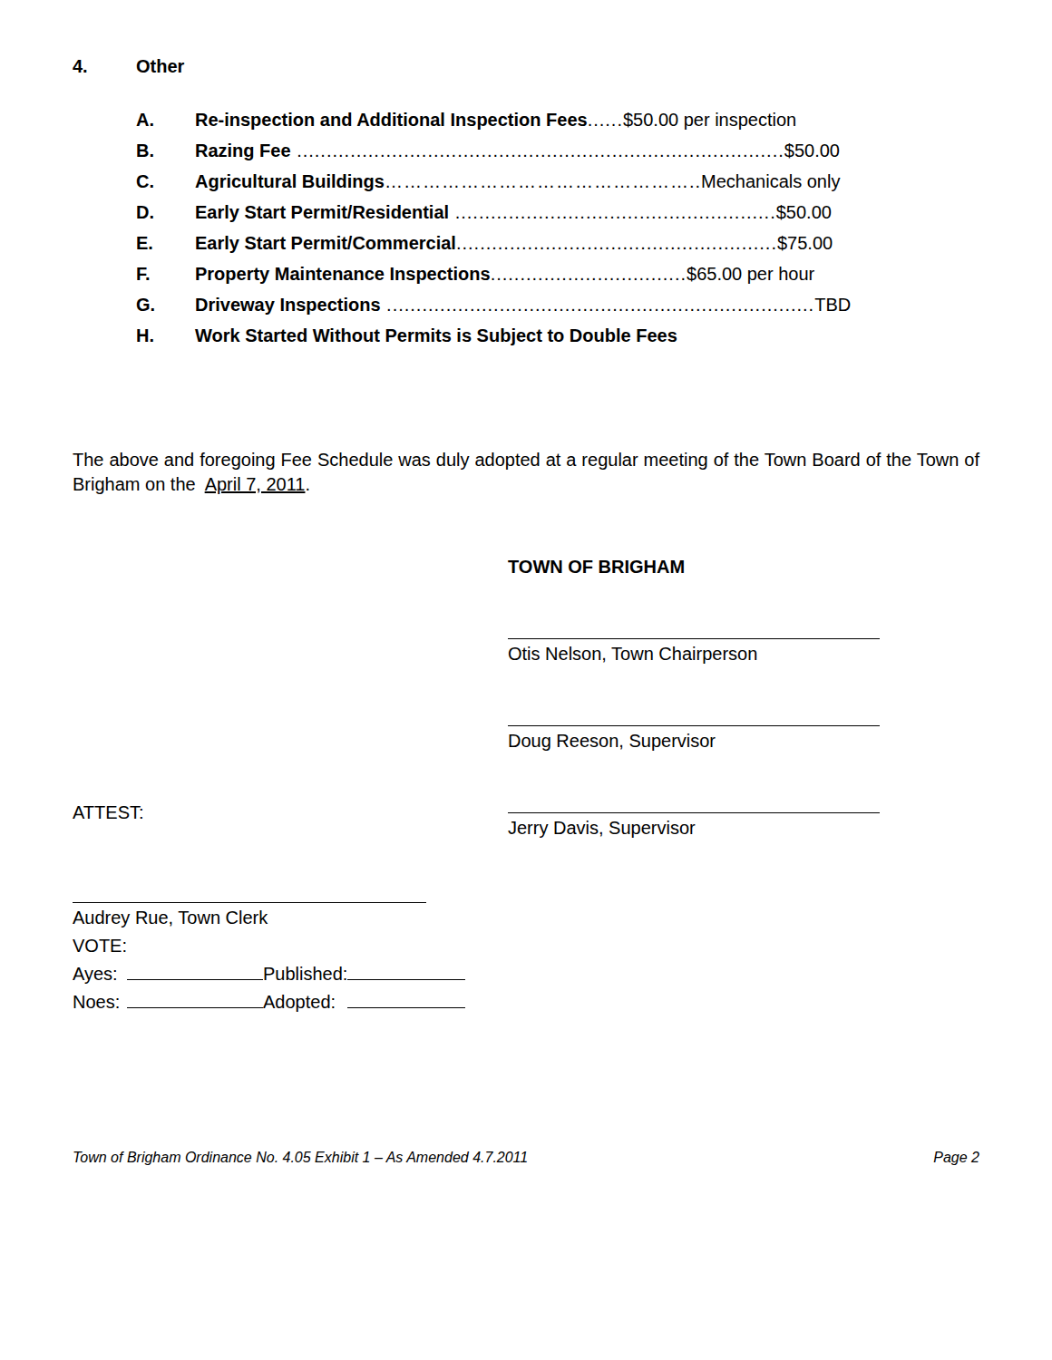4. Other
A. Re-inspection and Additional Inspection Fees......$50.00 per inspection
B. Razing Fee ..................................................................................$50.00
C. Agricultural Buildings………………………………………….. Mechanicals only
D. Early Start Permit/Residential ......................................................$50.00
E. Early Start Permit/Commercial......................................................$75.00
F. Property Maintenance Inspections.................................$65.00 per hour
G. Driveway Inspections ........................................................................ TBD
H. Work Started Without Permits is Subject to Double Fees
The above and foregoing Fee Schedule was duly adopted at a regular meeting of the Town Board of the Town of Brigham on the April 7, 2011.
TOWN OF BRIGHAM
Otis Nelson, Town Chairperson
Doug Reeson, Supervisor
Jerry Davis, Supervisor
ATTEST:
Audrey Rue, Town Clerk
| VOTE: | | | |
| Ayes: | | Published: | |
| Noes: | | Adopted: | |
Town of Brigham Ordinance No. 4.05 Exhibit 1 – As Amended 4.7.2011 Page 2